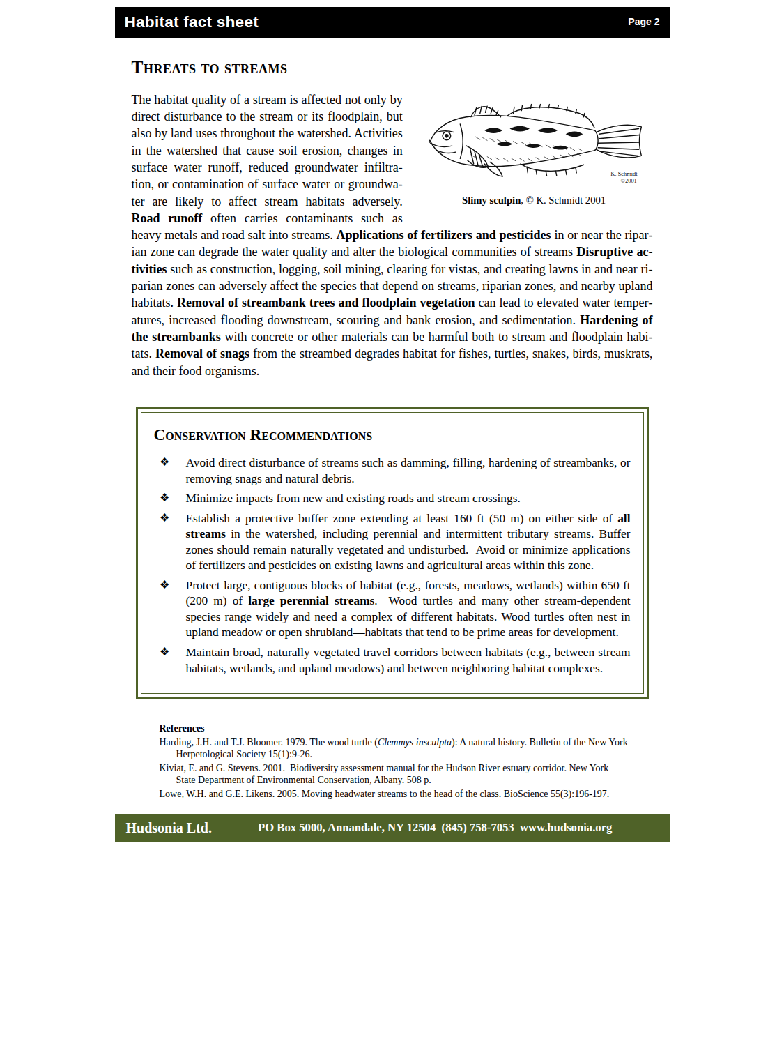Habitat fact sheet Page 2
Threats to streams
K. Schmidt ©2001
Slimy sculpin, © K. Schmidt 2001
The habitat quality of a stream is affected not only by direct disturbance to the stream or its floodplain, but also by land uses throughout the watershed. Activities in the watershed that cause soil erosion, changes in surface water runoff, reduced groundwater infiltration, or contamination of surface water or groundwater are likely to affect stream habitats adversely. Road runoff often carries contaminants such as heavy metals and road salt into streams. Applications of fertilizers and pesticides in or near the riparian zone can degrade the water quality and alter the biological communities of streams Disruptive activities such as construction, logging, soil mining, clearing for vistas, and creating lawns in and near riparian zones can adversely affect the species that depend on streams, riparian zones, and nearby upland habitats. Removal of streambank trees and floodplain vegetation can lead to elevated water temperatures, increased flooding downstream, scouring and bank erosion, and sedimentation. Hardening of the streambanks with concrete or other materials can be harmful both to stream and floodplain habitats. Removal of snags from the streambed degrades habitat for fishes, turtles, snakes, birds, muskrats, and their food organisms.
Conservation Recommendations
Avoid direct disturbance of streams such as damming, filling, hardening of streambanks, or removing snags and natural debris.
Minimize impacts from new and existing roads and stream crossings.
Establish a protective buffer zone extending at least 160 ft (50 m) on either side of all streams in the watershed, including perennial and intermittent tributary streams. Buffer zones should remain naturally vegetated and undisturbed. Avoid or minimize applications of fertilizers and pesticides on existing lawns and agricultural areas within this zone.
Protect large, contiguous blocks of habitat (e.g., forests, meadows, wetlands) within 650 ft (200 m) of large perennial streams. Wood turtles and many other stream-dependent species range widely and need a complex of different habitats. Wood turtles often nest in upland meadow or open shrubland—habitats that tend to be prime areas for development.
Maintain broad, naturally vegetated travel corridors between habitats (e.g., between stream habitats, wetlands, and upland meadows) and between neighboring habitat complexes.
References
Harding, J.H. and T.J. Bloomer. 1979. The wood turtle (Clemmys insculpta): A natural history. Bulletin of the New York Herpetological Society 15(1):9-26.
Kiviat, E. and G. Stevens. 2001. Biodiversity assessment manual for the Hudson River estuary corridor. New York State Department of Environmental Conservation, Albany. 508 p.
Lowe, W.H. and G.E. Likens. 2005. Moving headwater streams to the head of the class. BioScience 55(3):196-197.
Hudsonia Ltd. PO Box 5000, Annandale, NY 12504 (845) 758-7053 www.hudsonia.org